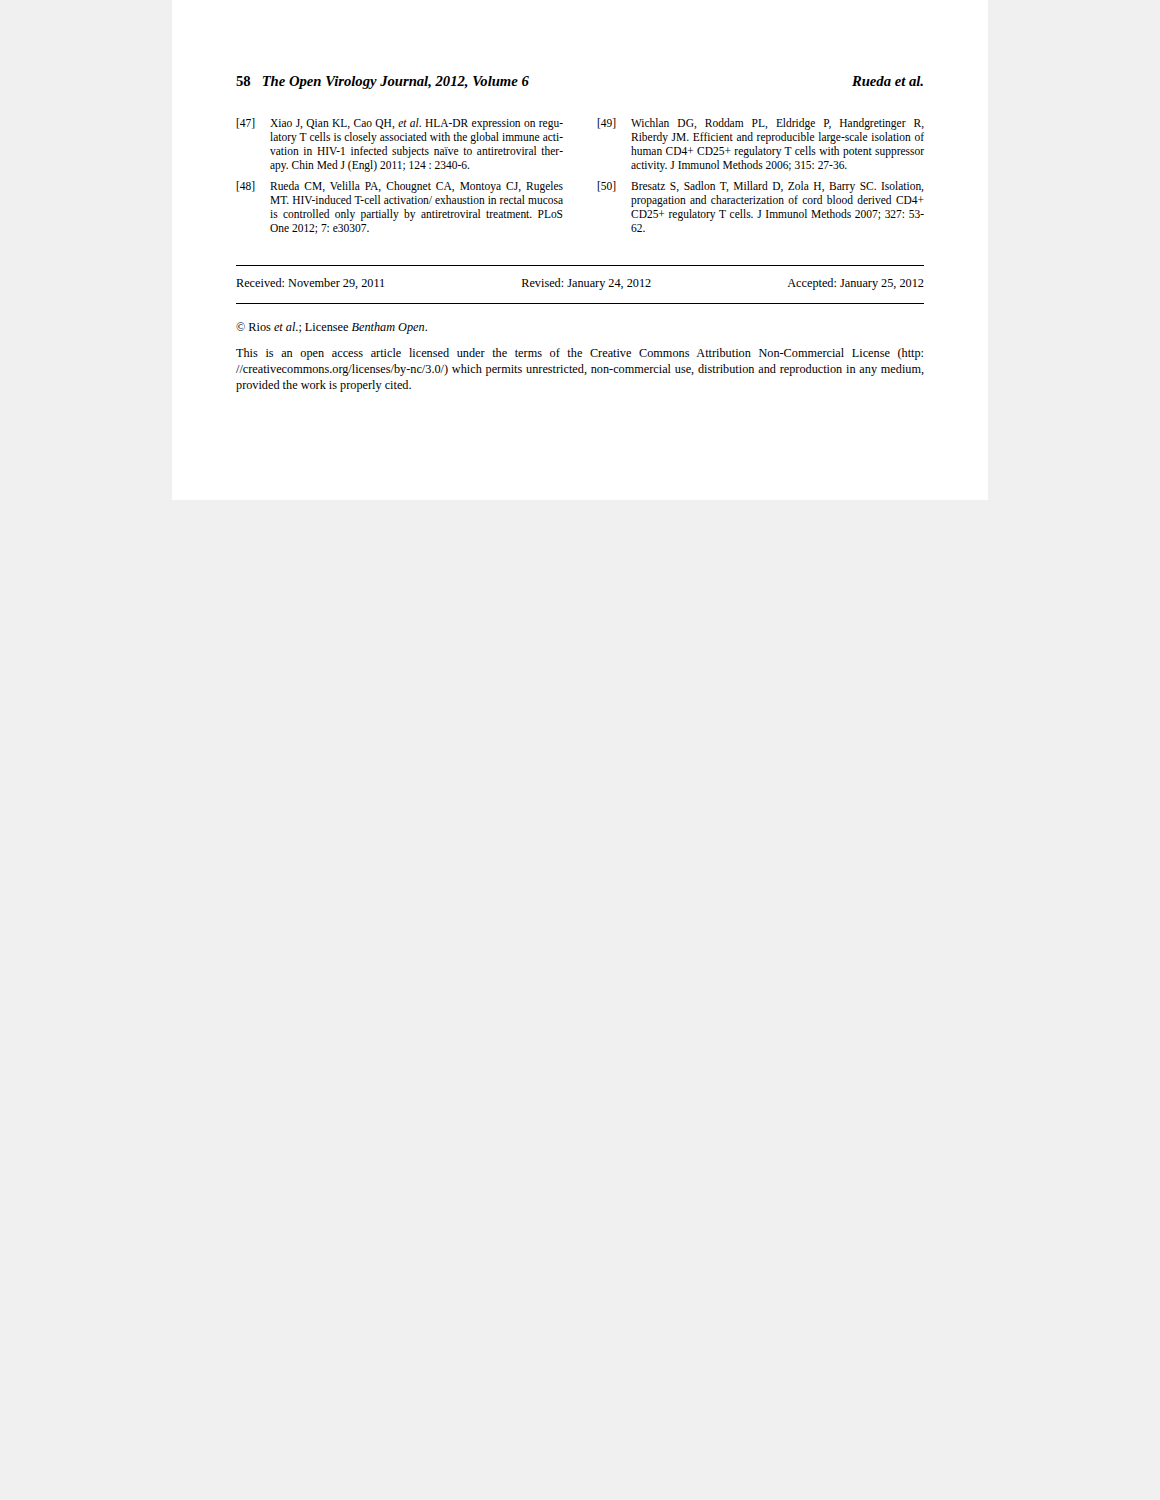58 The Open Virology Journal, 2012, Volume 6
Rueda et al.
[47]
Xiao J, Qian KL, Cao QH, et al. HLA-DR expression on regulatory T cells is closely associated with the global immune activation in HIV-1 infected subjects naïve to antiretroviral therapy. Chin Med J (Engl) 2011; 124 : 2340-6.
[48]
Rueda CM, Velilla PA, Chougnet CA, Montoya CJ, Rugeles MT. HIV-induced T-cell activation/ exhaustion in rectal mucosa is controlled only partially by antiretroviral treatment. PLoS One 2012; 7: e30307.
[49]
Wichlan DG, Roddam PL, Eldridge P, Handgretinger R, Riberdy JM. Efficient and reproducible large-scale isolation of human CD4+ CD25+ regulatory T cells with potent suppressor activity. J Immunol Methods 2006; 315: 27-36.
[50]
Bresatz S, Sadlon T, Millard D, Zola H, Barry SC. Isolation, propagation and characterization of cord blood derived CD4+ CD25+ regulatory T cells. J Immunol Methods 2007; 327: 53-62.
Received: November 29, 2011
Revised: January 24, 2012
Accepted: January 25, 2012
© Rios et al.; Licensee Bentham Open.
This is an open access article licensed under the terms of the Creative Commons Attribution Non-Commercial License (http: //creativecommons.org/licenses/by-nc/3.0/) which permits unrestricted, non-commercial use, distribution and reproduction in any medium, provided the work is properly cited.